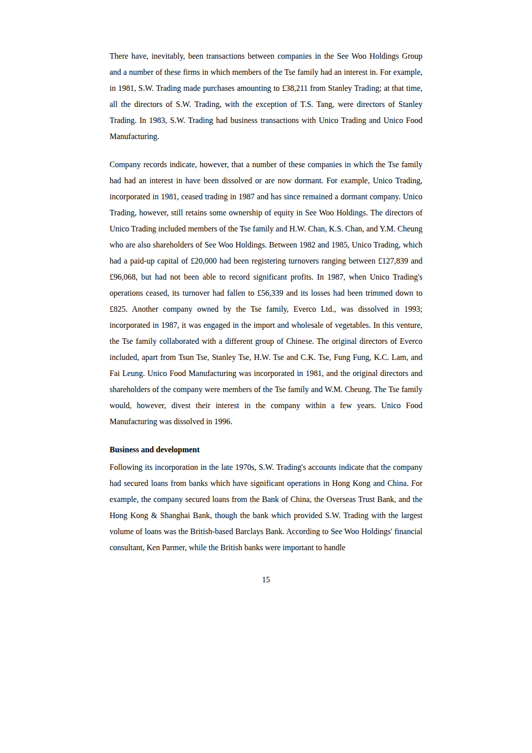There have, inevitably, been transactions between companies in the See Woo Holdings Group and a number of these firms in which members of the Tse family had an interest in. For example, in 1981, S.W. Trading made purchases amounting to £38,211 from Stanley Trading; at that time, all the directors of S.W. Trading, with the exception of T.S. Tang, were directors of Stanley Trading. In 1983, S.W. Trading had business transactions with Unico Trading and Unico Food Manufacturing.
Company records indicate, however, that a number of these companies in which the Tse family had had an interest in have been dissolved or are now dormant. For example, Unico Trading, incorporated in 1981, ceased trading in 1987 and has since remained a dormant company. Unico Trading, however, still retains some ownership of equity in See Woo Holdings. The directors of Unico Trading included members of the Tse family and H.W. Chan, K.S. Chan, and Y.M. Cheung who are also shareholders of See Woo Holdings. Between 1982 and 1985, Unico Trading, which had a paid-up capital of £20,000 had been registering turnovers ranging between £127,839 and £96,068, but had not been able to record significant profits. In 1987, when Unico Trading's operations ceased, its turnover had fallen to £56,339 and its losses had been trimmed down to £825. Another company owned by the Tse family, Everco Ltd., was dissolved in 1993; incorporated in 1987, it was engaged in the import and wholesale of vegetables. In this venture, the Tse family collaborated with a different group of Chinese. The original directors of Everco included, apart from Tsun Tse, Stanley Tse, H.W. Tse and C.K. Tse, Fung Fung, K.C. Lam, and Fai Leung. Unico Food Manufacturing was incorporated in 1981, and the original directors and shareholders of the company were members of the Tse family and W.M. Cheung. The Tse family would, however, divest their interest in the company within a few years. Unico Food Manufacturing was dissolved in 1996.
Business and development
Following its incorporation in the late 1970s, S.W. Trading's accounts indicate that the company had secured loans from banks which have significant operations in Hong Kong and China. For example, the company secured loans from the Bank of China, the Overseas Trust Bank, and the Hong Kong & Shanghai Bank, though the bank which provided S.W. Trading with the largest volume of loans was the British-based Barclays Bank. According to See Woo Holdings' financial consultant, Ken Parmer, while the British banks were important to handle
15